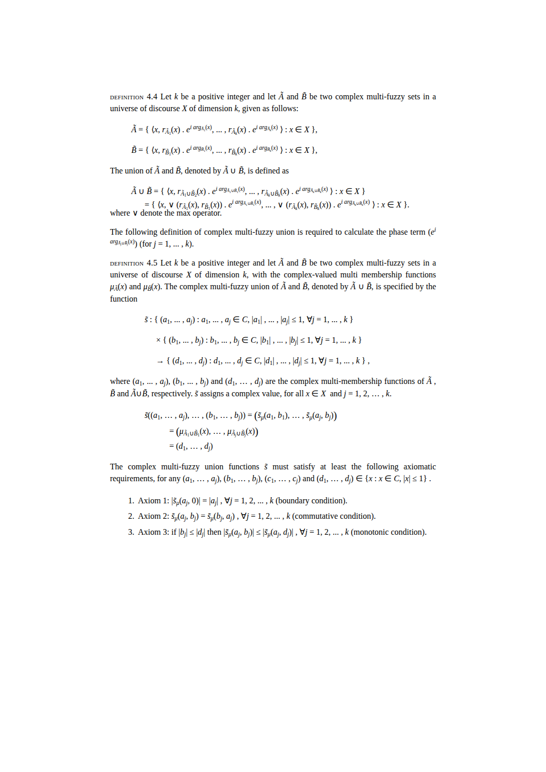definition 4.4 Let k be a positive integer and let Ã and B̃ be two complex multi-fuzzy sets in a universe of discourse X of dimension k, given as follows:
Ã = { ⟨x, rÃ1(x) . ei argÃ1(x), ... , rÃk(x) . ei argÃk(x) ⟩ : x ∈ X },
B̃ = { ⟨x, rB̃1(x) . ei argB̃1(x), ... , rB̃k(x) . ei argB̃k(x) ⟩ : x ∈ X },
The union of Ã and B̃, denoted by Ã ∪ B̃, is defined as
Ã ∪ B̃ = { ⟨x, rÃ1∪B̃2(x) . ei argÃ1∪B̃1(x), ... , rÃk∪B̃k(x) . ei argÃk∪B̃k(x) ⟩ : x ∈ X }
= { ⟨x, ∨ (rÃ1(x), rB̃1(x)) . ei argÃ1∪B̃1(x), ... , ∨ (rÃk(x), rB̃k(x)) . ei argÃk∪B̃k(x) ⟩ : x ∈ X }.
where ∨ denote the max operator.
The following definition of complex multi-fuzzy union is required to calculate the phase term (ei argÃj∪B̃j(x)) (for j = 1, ... , k).
definition 4.5 Let k be a positive integer and let Ã and B̃ be two complex multi-fuzzy sets in a universe of discourse X of dimension k, with the complex-valued multi membership functions μÃ(x) and μB̃(x). The complex multi-fuzzy union of Ã and B̃, denoted by Ã ∪ B̃, is specified by the function
s̃ : { (a1, ... , aj) : a1, ... , aj ∈ C, |a1| , ... , |aj| ≤ 1, ∀j = 1, ... , k }
× { (b1, ... , bj) : b1, ... , bj ∈ C, |b1| , ... , |bj| ≤ 1, ∀j = 1, ... , k }
→ { (d1, ... , dj) : d1, ... , dj ∈ C, |d1| , ... , |dj| ≤ 1, ∀j = 1, ... , k } ,
where (a1, ... , aj), (b1, ... , bj) and (d1, … , dj) are the complex multi-membership functions of Ã , B̃ and Ã∪B̃, respectively. s̃ assigns a complex value, for all x ∈ X and j = 1, 2, … , k.
s̃((a1, … , aj), … , (b1, … , bj)) = (s̃μ(a1, b1), … , s̃μ(aj, bj))
= (μÃ1∪B̃1(x), … , μÃj∪B̃j(x))
= (d1, … , dj)
The complex multi-fuzzy union functions s̃ must satisfy at least the following axiomatic requirements, for any (a1, … , aj), (b1, … , bj), (c1, … , cj) and (d1, … , dj) ∈ {x : x ∈ C, |x| ≤ 1} .
Axiom 1: |s̃μ(aj, 0)| = |aj| , ∀j = 1, 2, ... , k (boundary condition).
Axiom 2: s̃μ(aj, bj) = s̃μ(bj, aj) , ∀j = 1, 2, ... , k (commutative condition).
Axiom 3: if |bj| ≤ |dj| then |s̃μ(aj, bj)| ≤ |s̃μ(aj, dj)| , ∀j = 1, 2, ... , k (monotonic condition).